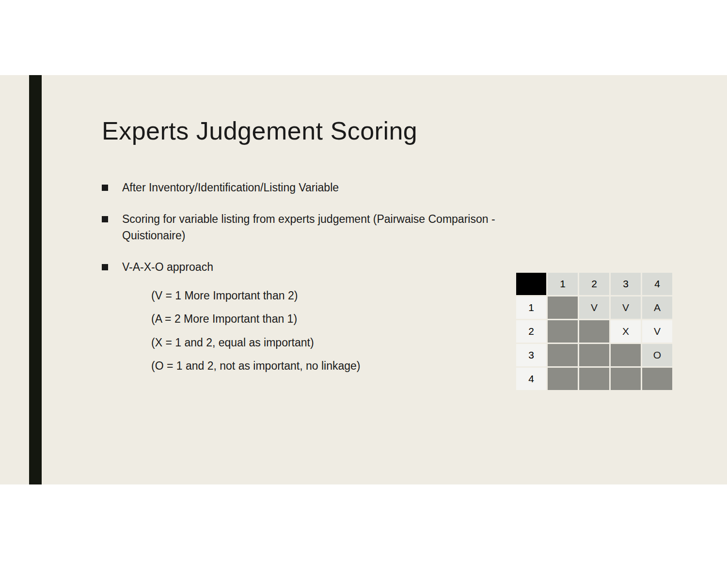Experts Judgement Scoring
After Inventory/Identification/Listing Variable
Scoring for variable listing from experts judgement (Pairwaise Comparison - Quistionaire)
V-A-X-O approach
(V = 1 More Important than 2)
(A = 2 More Important than 1)
(X = 1 and 2, equal as important)
(O = 1 and 2, not as important, no linkage)
| | 1 | 2 | 3 | 4 |
| --- | --- | --- | --- | --- |
| 1 | | V | V | A |
| 2 | | | X | V |
| 3 | | | | O |
| 4 | | | | |